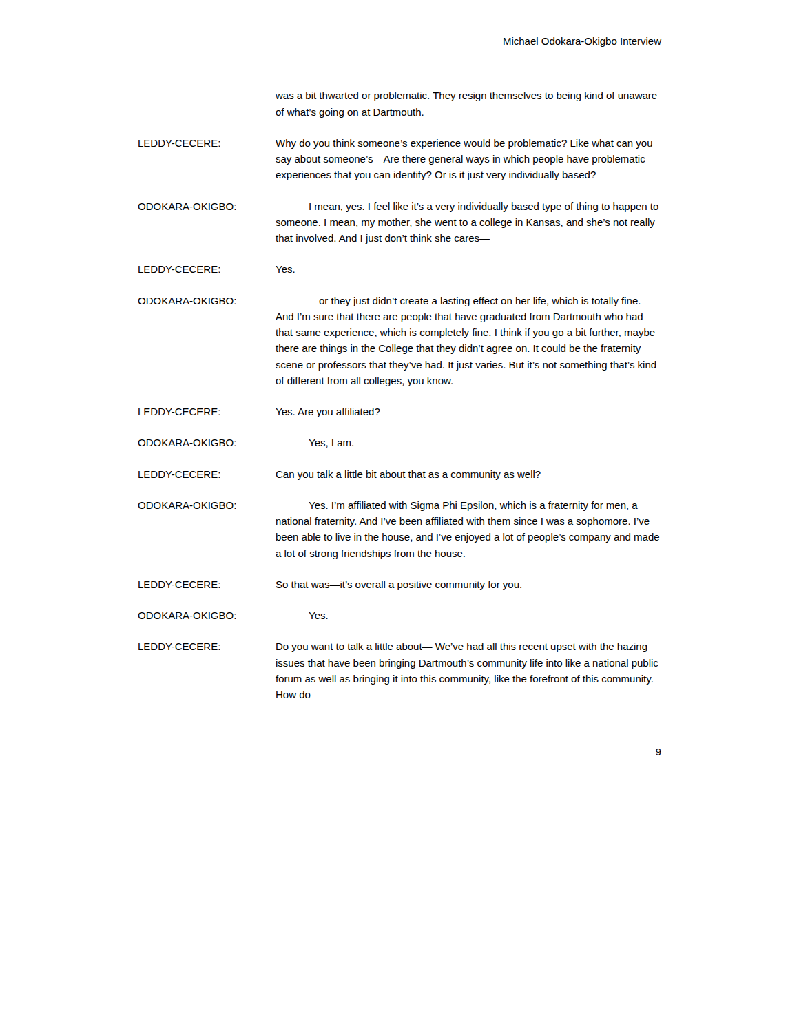Michael Odokara-Okigbo Interview
was a bit thwarted or problematic. They resign themselves to being kind of unaware of what’s going on at Dartmouth.
LEDDY-CECERE:
Why do you think someone’s experience would be problematic? Like what can you say about someone’s—Are there general ways in which people have problematic experiences that you can identify? Or is it just very individually based?
ODOKARA-OKIGBO:
I mean, yes. I feel like it’s a very individually based type of thing to happen to someone. I mean, my mother, she went to a college in Kansas, and she’s not really that involved. And I just don’t think she cares—
LEDDY-CECERE:
Yes.
ODOKARA-OKIGBO:
—or they just didn’t create a lasting effect on her life, which is totally fine. And I’m sure that there are people that have graduated from Dartmouth who had that same experience, which is completely fine. I think if you go a bit further, maybe there are things in the College that they didn’t agree on. It could be the fraternity scene or professors that they’ve had. It just varies. But it’s not something that’s kind of different from all colleges, you know.
LEDDY-CECERE:
Yes. Are you affiliated?
ODOKARA-OKIGBO:
Yes, I am.
LEDDY-CECERE:
Can you talk a little bit about that as a community as well?
ODOKARA-OKIGBO:
Yes. I’m affiliated with Sigma Phi Epsilon, which is a fraternity for men, a national fraternity. And I’ve been affiliated with them since I was a sophomore. I’ve been able to live in the house, and I’ve enjoyed a lot of people’s company and made a lot of strong friendships from the house.
LEDDY-CECERE:
So that was—it’s overall a positive community for you.
ODOKARA-OKIGBO:
Yes.
LEDDY-CECERE:
Do you want to talk a little about— We’ve had all this recent upset with the hazing issues that have been bringing Dartmouth’s community life into like a national public forum as well as bringing it into this community, like the forefront of this community. How do
9